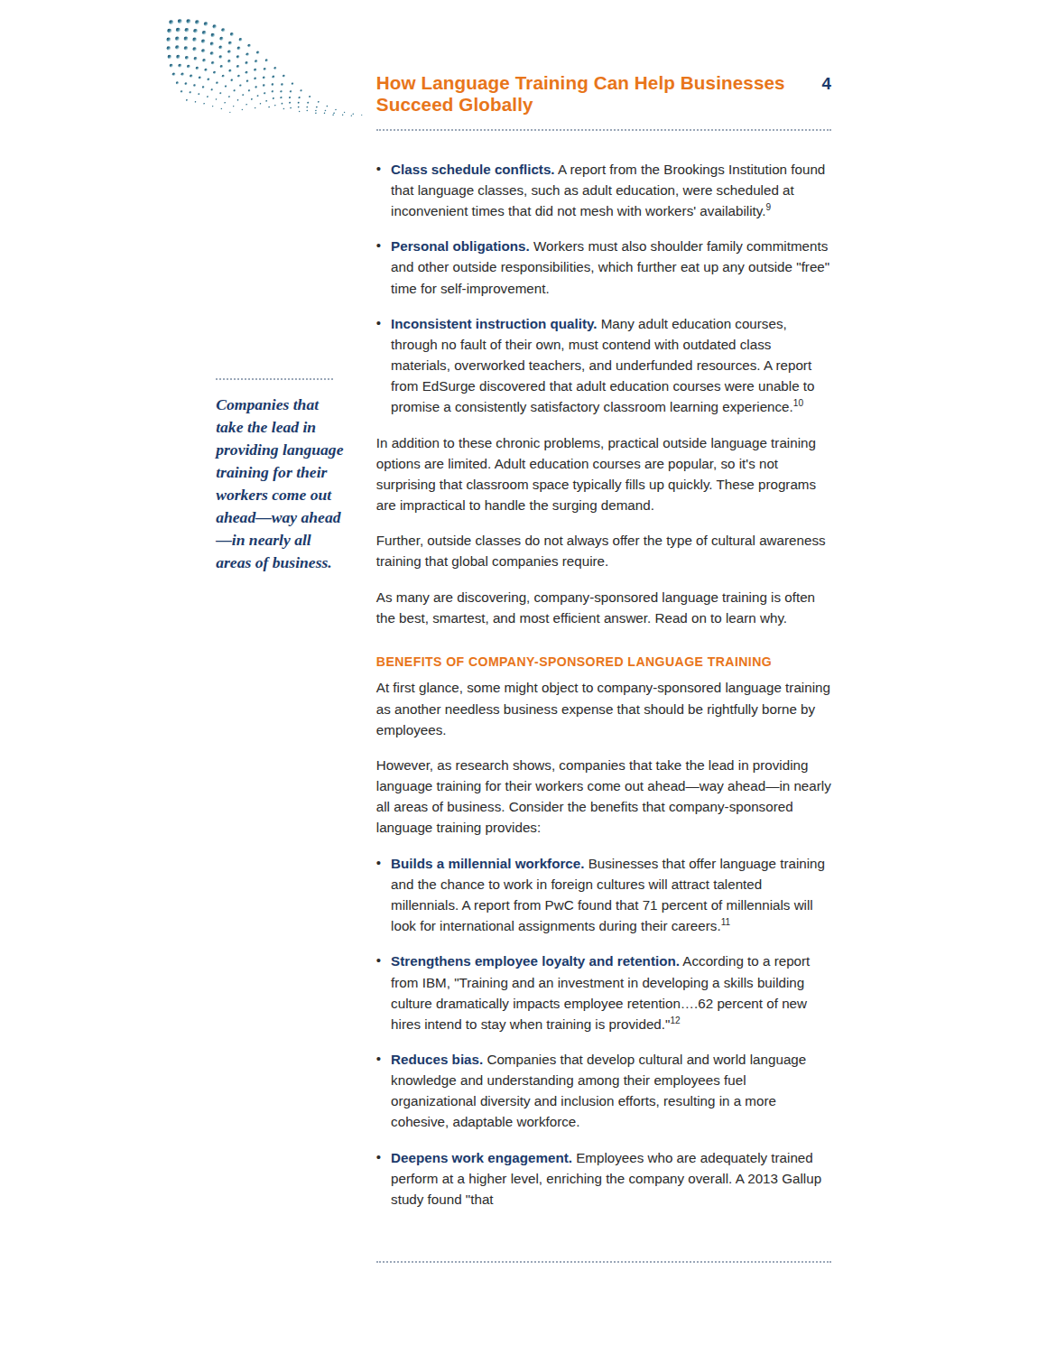How Language Training Can Help Businesses Succeed Globally
4
Companies that take the lead in providing language training for their workers come out ahead—way ahead—in nearly all areas of business.
Class schedule conflicts. A report from the Brookings Institution found that language classes, such as adult education, were scheduled at inconvenient times that did not mesh with workers' availability.9
Personal obligations. Workers must also shoulder family commitments and other outside responsibilities, which further eat up any outside "free" time for self-improvement.
Inconsistent instruction quality. Many adult education courses, through no fault of their own, must contend with outdated class materials, overworked teachers, and underfunded resources. A report from EdSurge discovered that adult education courses were unable to promise a consistently satisfactory classroom learning experience.10
In addition to these chronic problems, practical outside language training options are limited. Adult education courses are popular, so it's not surprising that classroom space typically fills up quickly. These programs are impractical to handle the surging demand.
Further, outside classes do not always offer the type of cultural awareness training that global companies require.
As many are discovering, company-sponsored language training is often the best, smartest, and most efficient answer. Read on to learn why.
Benefits of Company-Sponsored Language Training
At first glance, some might object to company-sponsored language training as another needless business expense that should be rightfully borne by employees.
However, as research shows, companies that take the lead in providing language training for their workers come out ahead—way ahead—in nearly all areas of business. Consider the benefits that company-sponsored language training provides:
Builds a millennial workforce. Businesses that offer language training and the chance to work in foreign cultures will attract talented millennials. A report from PwC found that 71 percent of millennials will look for international assignments during their careers.11
Strengthens employee loyalty and retention. According to a report from IBM, "Training and an investment in developing a skills building culture dramatically impacts employee retention….62 percent of new hires intend to stay when training is provided."12
Reduces bias. Companies that develop cultural and world language knowledge and understanding among their employees fuel organizational diversity and inclusion efforts, resulting in a more cohesive, adaptable workforce.
Deepens work engagement. Employees who are adequately trained perform at a higher level, enriching the company overall. A 2013 Gallup study found "that